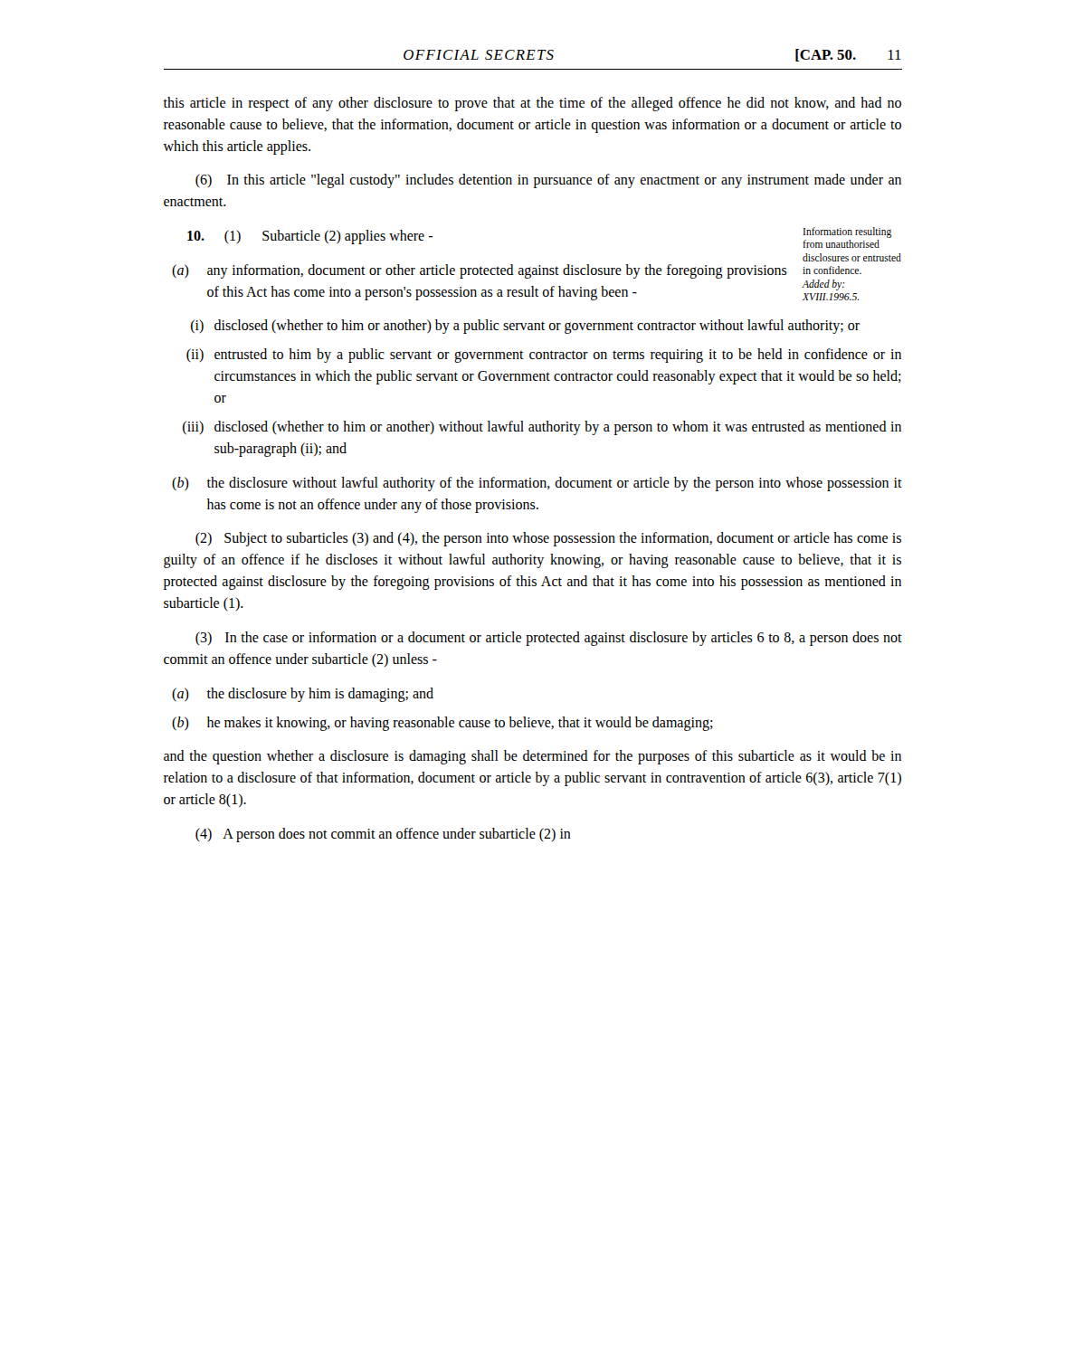OFFICIAL SECRETS [CAP. 50. 11
this article in respect of any other disclosure to prove that at the time of the alleged offence he did not know, and had no reasonable cause to believe, that the information, document or article in question was information or a document or article to which this article applies.
(6) In this article "legal custody" includes detention in pursuance of any enactment or any instrument made under an enactment.
Information resulting from unauthorised disclosures or entrusted in confidence.
Added by:
XVIII.1996.5.
10. (1) Subarticle (2) applies where -
(a) any information, document or other article protected against disclosure by the foregoing provisions of this Act has come into a person's possession as a result of having been -
(i) disclosed (whether to him or another) by a public servant or government contractor without lawful authority; or
(ii) entrusted to him by a public servant or government contractor on terms requiring it to be held in confidence or in circumstances in which the public servant or Government contractor could reasonably expect that it would be so held; or
(iii) disclosed (whether to him or another) without lawful authority by a person to whom it was entrusted as mentioned in sub-paragraph (ii); and
(b) the disclosure without lawful authority of the information, document or article by the person into whose possession it has come is not an offence under any of those provisions.
(2) Subject to subarticles (3) and (4), the person into whose possession the information, document or article has come is guilty of an offence if he discloses it without lawful authority knowing, or having reasonable cause to believe, that it is protected against disclosure by the foregoing provisions of this Act and that it has come into his possession as mentioned in subarticle (1).
(3) In the case or information or a document or article protected against disclosure by articles 6 to 8, a person does not commit an offence under subarticle (2) unless -
(a) the disclosure by him is damaging; and
(b) he makes it knowing, or having reasonable cause to believe, that it would be damaging;
and the question whether a disclosure is damaging shall be determined for the purposes of this subarticle as it would be in relation to a disclosure of that information, document or article by a public servant in contravention of article 6(3), article 7(1) or article 8(1).
(4) A person does not commit an offence under subarticle (2) in